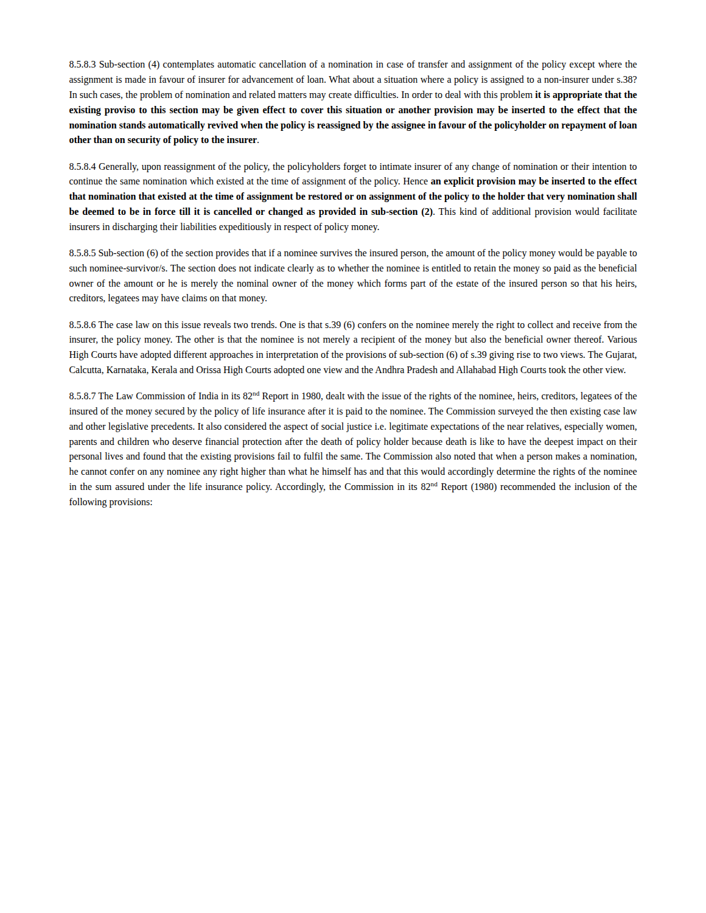8.5.8.3 Sub-section (4) contemplates automatic cancellation of a nomination in case of transfer and assignment of the policy except where the assignment is made in favour of insurer for advancement of loan. What about a situation where a policy is assigned to a non-insurer under s.38? In such cases, the problem of nomination and related matters may create difficulties. In order to deal with this problem it is appropriate that the existing proviso to this section may be given effect to cover this situation or another provision may be inserted to the effect that the nomination stands automatically revived when the policy is reassigned by the assignee in favour of the policyholder on repayment of loan other than on security of policy to the insurer.
8.5.8.4 Generally, upon reassignment of the policy, the policyholders forget to intimate insurer of any change of nomination or their intention to continue the same nomination which existed at the time of assignment of the policy. Hence an explicit provision may be inserted to the effect that nomination that existed at the time of assignment be restored or on assignment of the policy to the holder that very nomination shall be deemed to be in force till it is cancelled or changed as provided in sub-section (2). This kind of additional provision would facilitate insurers in discharging their liabilities expeditiously in respect of policy money.
8.5.8.5 Sub-section (6) of the section provides that if a nominee survives the insured person, the amount of the policy money would be payable to such nominee-survivor/s. The section does not indicate clearly as to whether the nominee is entitled to retain the money so paid as the beneficial owner of the amount or he is merely the nominal owner of the money which forms part of the estate of the insured person so that his heirs, creditors, legatees may have claims on that money.
8.5.8.6 The case law on this issue reveals two trends. One is that s.39 (6) confers on the nominee merely the right to collect and receive from the insurer, the policy money. The other is that the nominee is not merely a recipient of the money but also the beneficial owner thereof. Various High Courts have adopted different approaches in interpretation of the provisions of sub-section (6) of s.39 giving rise to two views. The Gujarat, Calcutta, Karnataka, Kerala and Orissa High Courts adopted one view and the Andhra Pradesh and Allahabad High Courts took the other view.
8.5.8.7 The Law Commission of India in its 82nd Report in 1980, dealt with the issue of the rights of the nominee, heirs, creditors, legatees of the insured of the money secured by the policy of life insurance after it is paid to the nominee. The Commission surveyed the then existing case law and other legislative precedents. It also considered the aspect of social justice i.e. legitimate expectations of the near relatives, especially women, parents and children who deserve financial protection after the death of policy holder because death is like to have the deepest impact on their personal lives and found that the existing provisions fail to fulfil the same. The Commission also noted that when a person makes a nomination, he cannot confer on any nominee any right higher than what he himself has and that this would accordingly determine the rights of the nominee in the sum assured under the life insurance policy. Accordingly, the Commission in its 82nd Report (1980) recommended the inclusion of the following provisions: